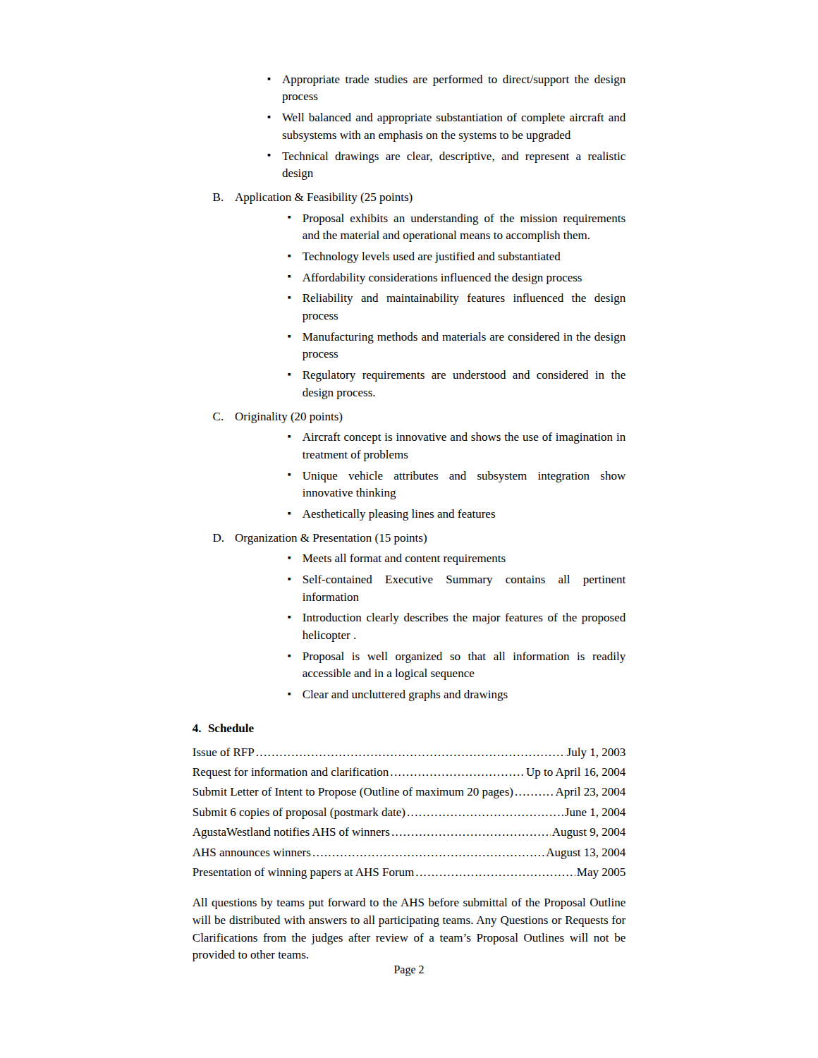Appropriate trade studies are performed to direct/support the design process
Well balanced and appropriate substantiation of complete aircraft and subsystems with an emphasis on the systems to be upgraded
Technical drawings are clear, descriptive, and represent a realistic design
B. Application & Feasibility (25 points)
Proposal exhibits an understanding of the mission requirements and the material and operational means to accomplish them.
Technology levels used are justified and substantiated
Affordability considerations influenced the design process
Reliability and maintainability features influenced the design process
Manufacturing methods and materials are considered in the design process
Regulatory requirements are understood and considered in the design process.
C. Originality (20 points)
Aircraft concept is innovative and shows the use of imagination in treatment of problems
Unique vehicle attributes and subsystem integration show innovative thinking
Aesthetically pleasing lines and features
D. Organization & Presentation (15 points)
Meets all format and content requirements
Self-contained Executive Summary contains all pertinent information
Introduction clearly describes the major features of the proposed helicopter .
Proposal is well organized so that all information is readily accessible and in a logical sequence
Clear and uncluttered graphs and drawings
4. Schedule
Issue of RFP July 1, 2003
Request for information and clarification Up to April 16, 2004
Submit Letter of Intent to Propose (Outline of maximum 20 pages) April 23, 2004
Submit 6 copies of proposal (postmark date) June 1, 2004
AgustaWestland notifies AHS of winners August 9, 2004
AHS announces winners August 13, 2004
Presentation of winning papers at AHS Forum May 2005
All questions by teams put forward to the AHS before submittal of the Proposal Outline will be distributed with answers to all participating teams. Any Questions or Requests for Clarifications from the judges after review of a team’s Proposal Outlines will not be provided to other teams.
Page 2